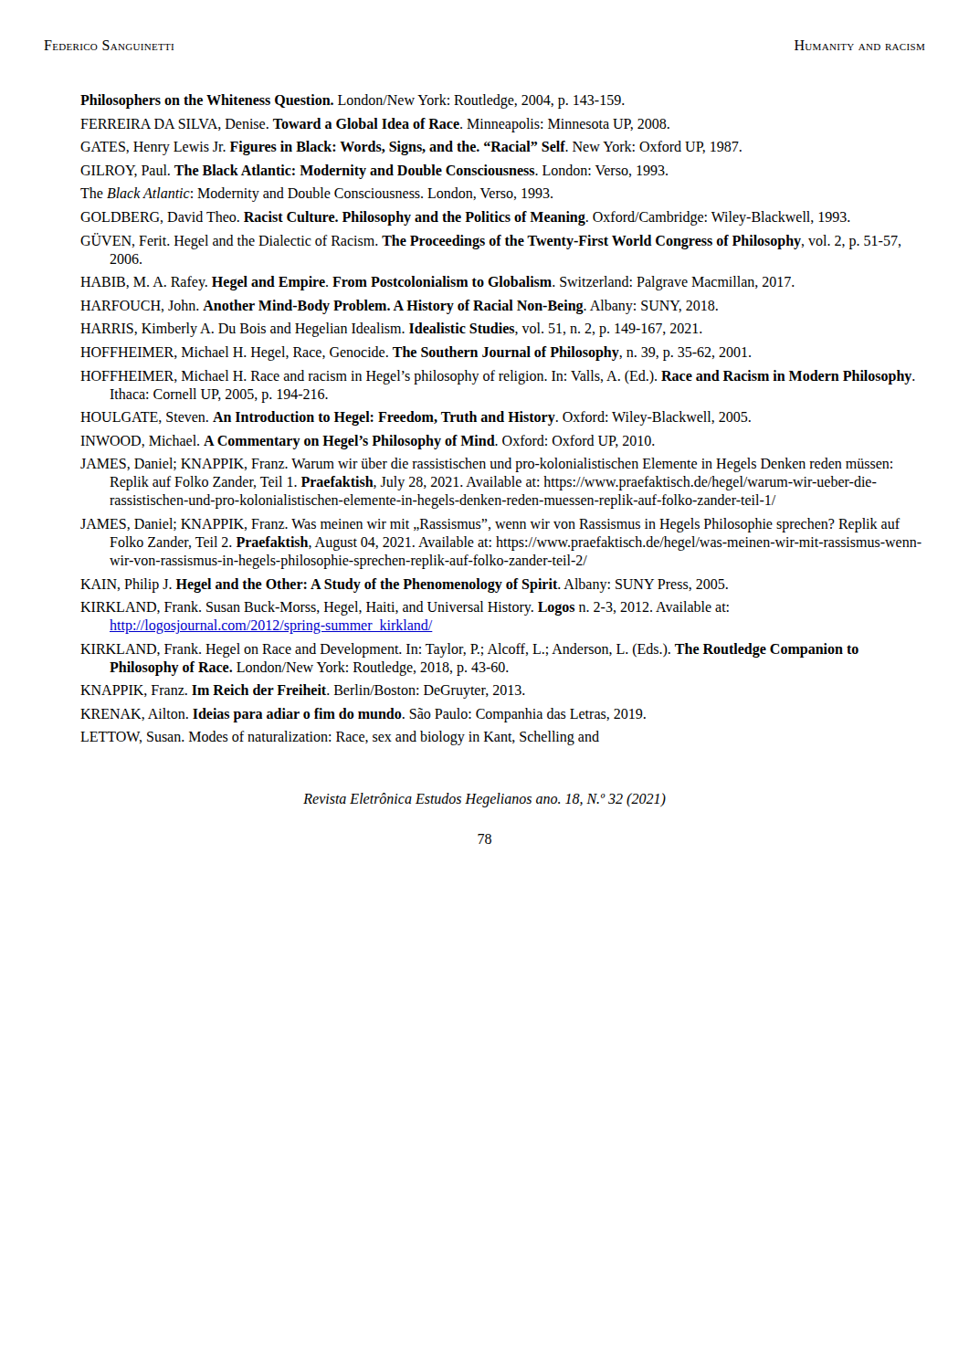Federico Sanguinetti Humanity and racism
Philosophers on the Whiteness Question. London/New York: Routledge, 2004, p. 143-159.
FERREIRA DA SILVA, Denise. Toward a Global Idea of Race. Minneapolis: Minnesota UP, 2008.
GATES, Henry Lewis Jr. Figures in Black: Words, Signs, and the. “Racial” Self. New York: Oxford UP, 1987.
GILROY, Paul. The Black Atlantic: Modernity and Double Consciousness. London: Verso, 1993.
The Black Atlantic: Modernity and Double Consciousness. London, Verso, 1993.
GOLDBERG, David Theo. Racist Culture. Philosophy and the Politics of Meaning. Oxford/Cambridge: Wiley-Blackwell, 1993.
GÜVEN, Ferit. Hegel and the Dialectic of Racism. The Proceedings of the Twenty-First World Congress of Philosophy, vol. 2, p. 51-57, 2006.
HABIB, M. A. Rafey. Hegel and Empire. From Postcolonialism to Globalism. Switzerland: Palgrave Macmillan, 2017.
HARFOUCH, John. Another Mind-Body Problem. A History of Racial Non-Being. Albany: SUNY, 2018.
HARRIS, Kimberly A. Du Bois and Hegelian Idealism. Idealistic Studies, vol. 51, n. 2, p. 149-167, 2021.
HOFFHEIMER, Michael H. Hegel, Race, Genocide. The Southern Journal of Philosophy, n. 39, p. 35-62, 2001.
HOFFHEIMER, Michael H. Race and racism in Hegel’s philosophy of religion. In: Valls, A. (Ed.). Race and Racism in Modern Philosophy. Ithaca: Cornell UP, 2005, p. 194-216.
HOULGATE, Steven. An Introduction to Hegel: Freedom, Truth and History. Oxford: Wiley-Blackwell, 2005.
INWOOD, Michael. A Commentary on Hegel’s Philosophy of Mind. Oxford: Oxford UP, 2010.
JAMES, Daniel; KNAPPIK, Franz. Warum wir über die rassistischen und pro-kolonialistischen Elemente in Hegels Denken reden müssen: Replik auf Folko Zander, Teil 1. Praefaktish, July 28, 2021. Available at: https://www.praefaktisch.de/hegel/warum-wir-ueber-die-rassistischen-und-pro-kolonialistischen-elemente-in-hegels-denken-reden-muessen-replik-auf-folko-zander-teil-1/
JAMES, Daniel; KNAPPIK, Franz. Was meinen wir mit „Rassismus”, wenn wir von Rassismus in Hegels Philosophie sprechen? Replik auf Folko Zander, Teil 2. Praefaktish, August 04, 2021. Available at: https://www.praefaktisch.de/hegel/was-meinen-wir-mit-rassismus-wenn-wir-von-rassismus-in-hegels-philosophie-sprechen-replik-auf-folko-zander-teil-2/
KAIN, Philip J. Hegel and the Other: A Study of the Phenomenology of Spirit. Albany: SUNY Press, 2005.
KIRKLAND, Frank. Susan Buck-Morss, Hegel, Haiti, and Universal History. Logos n. 2-3, 2012. Available at: http://logosjournal.com/2012/spring-summer_kirkland/
KIRKLAND, Frank. Hegel on Race and Development. In: Taylor, P.; Alcoff, L.; Anderson, L. (Eds.). The Routledge Companion to Philosophy of Race. London/New York: Routledge, 2018, p. 43-60.
KNAPPIK, Franz. Im Reich der Freiheit. Berlin/Boston: DeGruyter, 2013.
KRENAK, Ailton. Ideias para adiar o fim do mundo. São Paulo: Companhia das Letras, 2019.
LETTOW, Susan. Modes of naturalization: Race, sex and biology in Kant, Schelling and
Revista Eletrônica Estudos Hegelianos ano. 18, N.º 32 (2021)
78